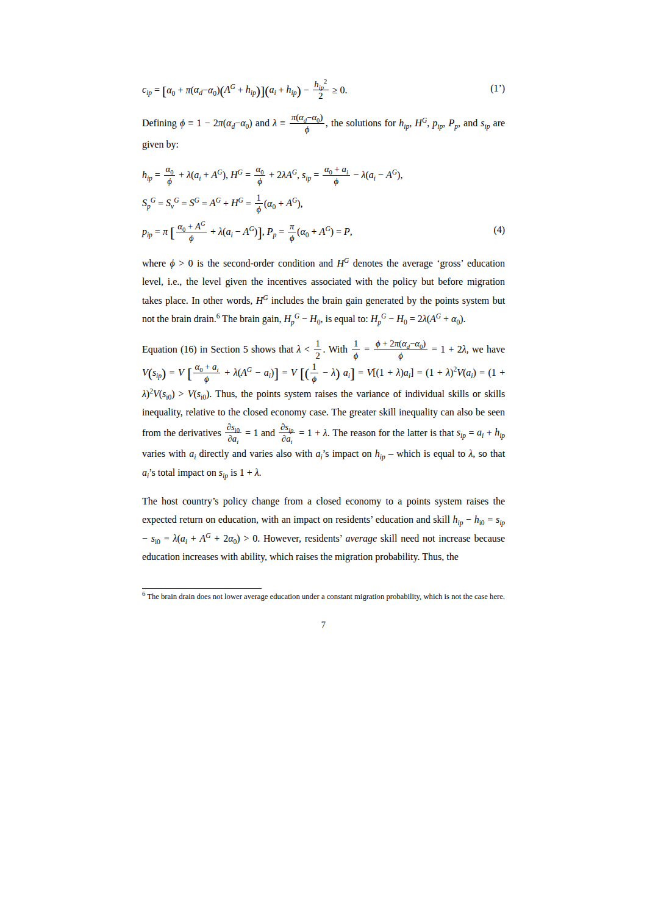cip = [α0 + π(αd−α0)(AG + hip)](ai + hip) − hip22 ≥ 0. (1’)
Defining ϕ ≡ 1 − 2π(αd−α0) and λ ≡ π(αd−α0) ϕ, the solutions for hip, HG, pip, Pp, and sip are given by:
hip = α0 ϕ + λ(ai + AG), HG = α0 ϕ + 2λAG, sip = α0 + ai ϕ − λ(ai − AG), SpG = SvG = SG = AG + HG = 1 ϕ(α0 + AG), pip = π [α0 + AG ϕ + λ(ai − AG)], Pp = πϕ(α0 + AG) = P, (4)
where ϕ > 0 is the second-order condition and HG denotes the average ‘gross’ education level, i.e., the level given the incentives associated with the policy but before migration takes place. In other words, HG includes the brain gain generated by the points system but not the brain drain.6 The brain gain, HpG − H0, is equal to: HpG − H0 = 2λ(AG + α0).
Equation (16) in Section 5 shows that λ < 12. With 1 ϕ = ϕ + 2π(αd−α0) ϕ = 1 + 2λ, we have V(sip) = V [α0 + ai ϕ + λ(AG − ai)] = V [(1 ϕ − λ) ai] = V[(1 + λ)ai] = (1 + λ)2V(ai) = (1 + λ)2V(si0) > V(si0). Thus, the points system raises the variance of individual skills or skills inequality, relative to the closed economy case. The greater skill inequality can also be seen from the derivatives ∂si0∂ai = 1 and ∂sip∂ai = 1 + λ. The reason for the latter is that sip = ai + hip varies with ai directly and varies also with ai’s impact on hip – which is equal to λ, so that ai’s total impact on sip is 1 + λ.
The host country’s policy change from a closed economy to a points system raises the expected return on education, with an impact on residents’ education and skill hip − hi0 = sip − si0 = λ(ai + AG + 2α0) > 0. However, residents’ average skill need not increase because education increases with ability, which raises the migration probability. Thus, the
6 The brain drain does not lower average education under a constant migration probability, which is not the case here.
7